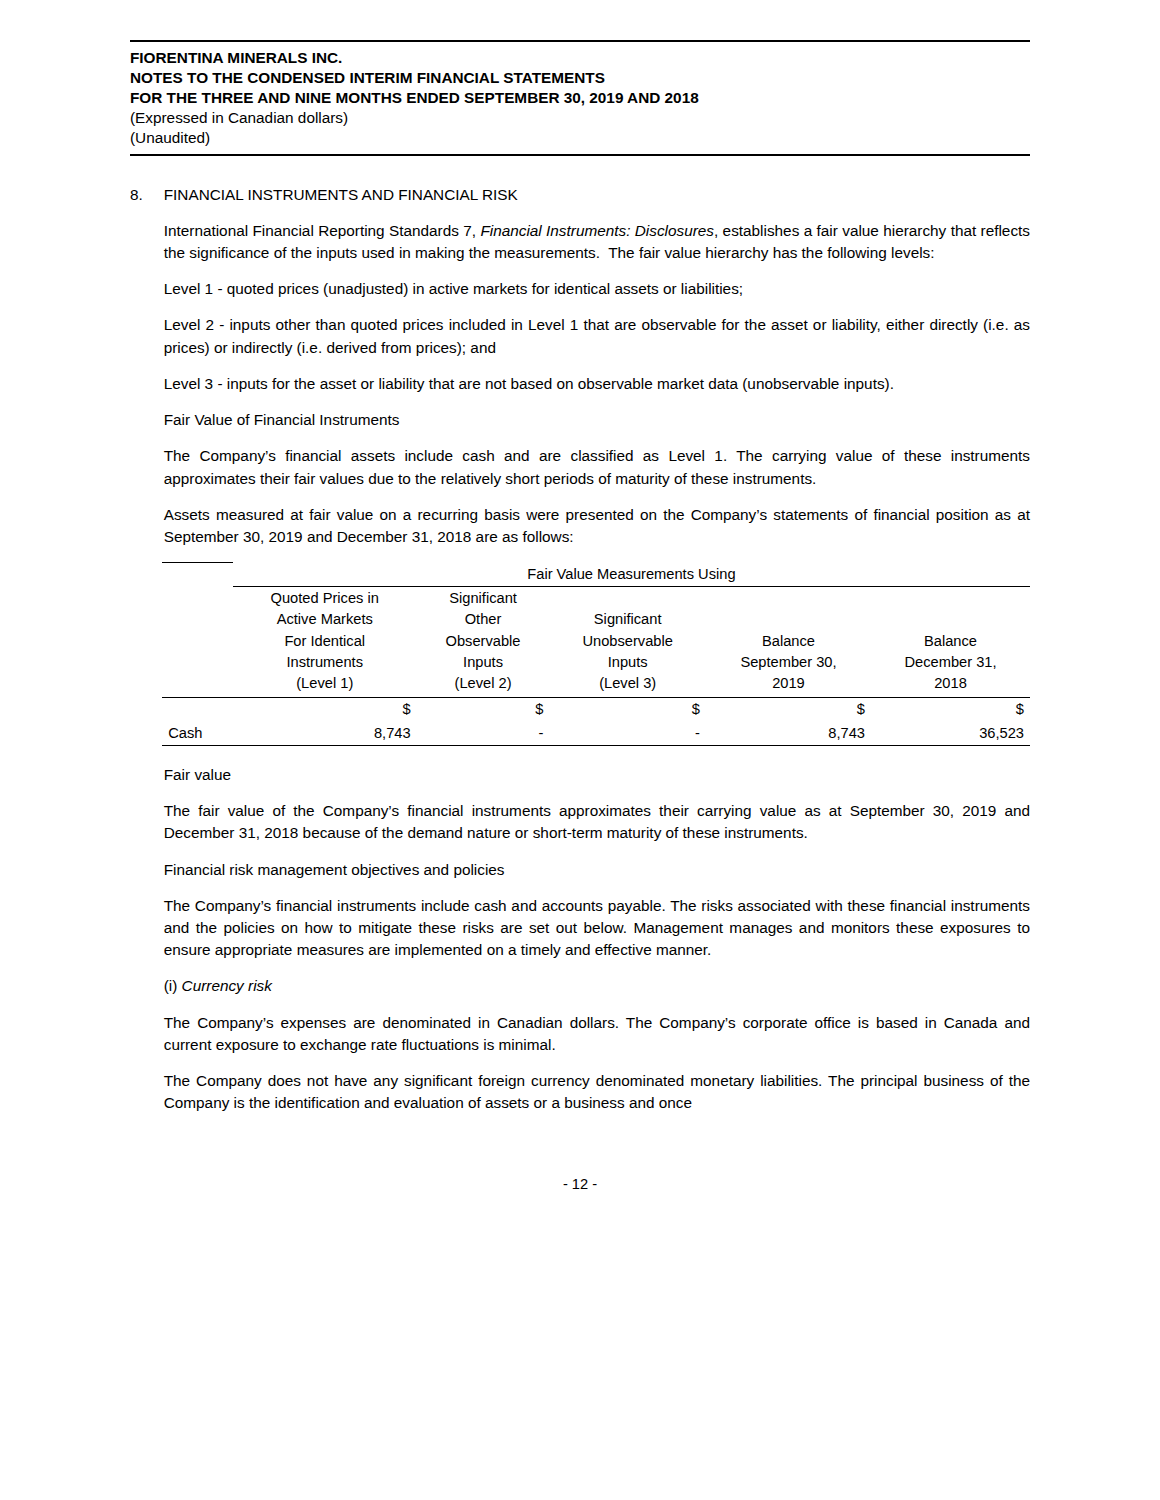Fiorentina Minerals Inc.
Notes to the Condensed Interim Financial Statements
For the Three and Nine Months Ended September 30, 2019 and 2018
(Expressed in Canadian dollars)
(Unaudited)
8. Financial Instruments and Financial Risk
International Financial Reporting Standards 7, Financial Instruments: Disclosures, establishes a fair value hierarchy that reflects the significance of the inputs used in making the measurements. The fair value hierarchy has the following levels:
Level 1 - quoted prices (unadjusted) in active markets for identical assets or liabilities;
Level 2 - inputs other than quoted prices included in Level 1 that are observable for the asset or liability, either directly (i.e. as prices) or indirectly (i.e. derived from prices); and
Level 3 - inputs for the asset or liability that are not based on observable market data (unobservable inputs).
Fair Value of Financial Instruments
The Company’s financial assets include cash and are classified as Level 1. The carrying value of these instruments approximates their fair values due to the relatively short periods of maturity of these instruments.
Assets measured at fair value on a recurring basis were presented on the Company’s statements of financial position as at September 30, 2019 and December 31, 2018 are as follows:
| | Fair Value Measurements Using |
| | Quoted Prices in Active Markets For Identical Instruments (Level 1) | Significant Other Observable Inputs (Level 2) | Significant Unobservable Inputs (Level 3) | Balance September 30, 2019 | Balance December 31, 2018 |
| | $ | $ | $ | $ | $ |
| Cash | 8,743 | - | - | 8,743 | 36,523 |
Fair value
The fair value of the Company’s financial instruments approximates their carrying value as at September 30, 2019 and December 31, 2018 because of the demand nature or short-term maturity of these instruments.
Financial risk management objectives and policies
The Company’s financial instruments include cash and accounts payable. The risks associated with these financial instruments and the policies on how to mitigate these risks are set out below. Management manages and monitors these exposures to ensure appropriate measures are implemented on a timely and effective manner.
(i) Currency risk
The Company’s expenses are denominated in Canadian dollars. The Company’s corporate office is based in Canada and current exposure to exchange rate fluctuations is minimal.
The Company does not have any significant foreign currency denominated monetary liabilities. The principal business of the Company is the identification and evaluation of assets or a business and once
- 12 -